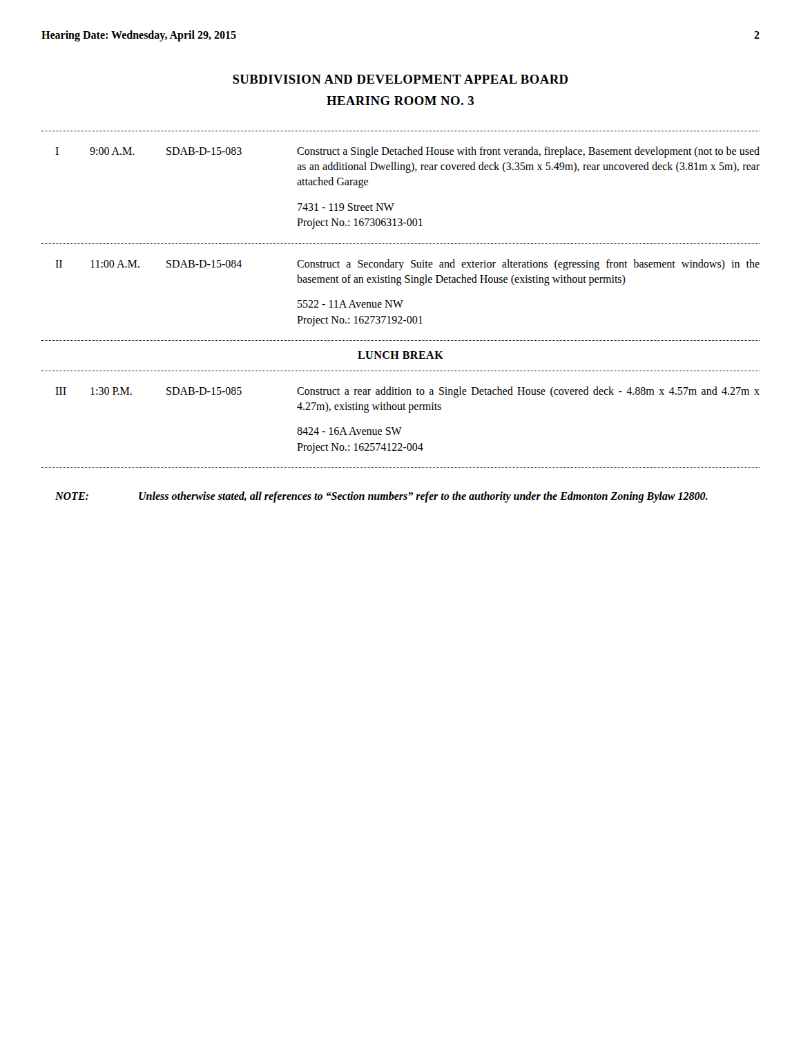Hearing Date: Wednesday, April 29, 2015 2
SUBDIVISION AND DEVELOPMENT APPEAL BOARD
HEARING ROOM NO. 3
I
9:00 A.M.
SDAB-D-15-083
Construct a Single Detached House with front veranda, fireplace, Basement development (not to be used as an additional Dwelling), rear covered deck (3.35m x 5.49m), rear uncovered deck (3.81m x 5m), rear attached Garage
7431 - 119 Street NW
Project No.: 167306313-001
II
11:00 A.M.
SDAB-D-15-084
Construct a Secondary Suite and exterior alterations (egressing front basement windows) in the basement of an existing Single Detached House (existing without permits)
5522 - 11A Avenue NW
Project No.: 162737192-001
LUNCH BREAK
III
1:30 P.M.
SDAB-D-15-085
Construct a rear addition to a Single Detached House (covered deck - 4.88m x 4.57m and 4.27m x 4.27m), existing without permits
8424 - 16A Avenue SW
Project No.: 162574122-004
NOTE:
Unless otherwise stated, all references to “Section numbers” refer to the authority under the Edmonton Zoning Bylaw 12800.